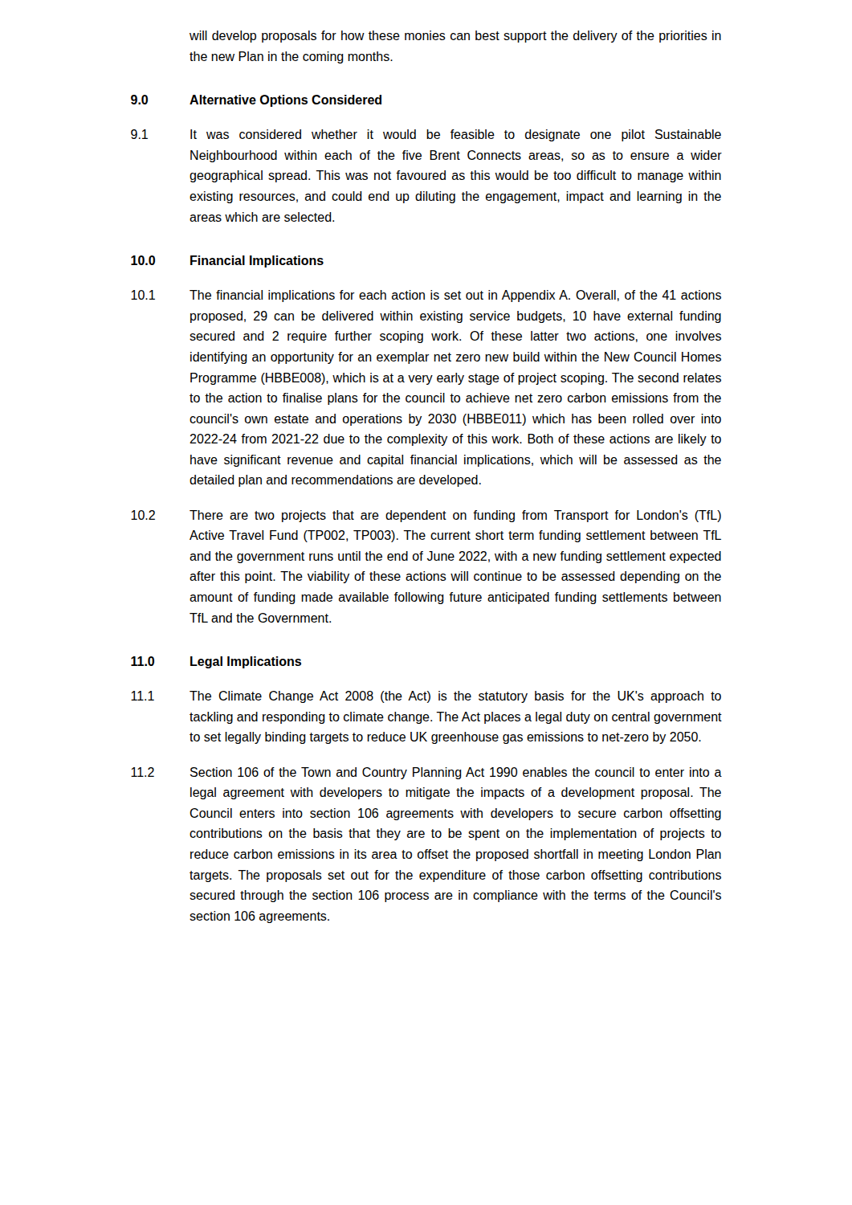will develop proposals for how these monies can best support the delivery of the priorities in the new Plan in the coming months.
9.0
Alternative Options Considered
9.1
It was considered whether it would be feasible to designate one pilot Sustainable Neighbourhood within each of the five Brent Connects areas, so as to ensure a wider geographical spread. This was not favoured as this would be too difficult to manage within existing resources, and could end up diluting the engagement, impact and learning in the areas which are selected.
10.0
Financial Implications
10.1
The financial implications for each action is set out in Appendix A. Overall, of the 41 actions proposed, 29 can be delivered within existing service budgets, 10 have external funding secured and 2 require further scoping work. Of these latter two actions, one involves identifying an opportunity for an exemplar net zero new build within the New Council Homes Programme (HBBE008), which is at a very early stage of project scoping. The second relates to the action to finalise plans for the council to achieve net zero carbon emissions from the council's own estate and operations by 2030 (HBBE011) which has been rolled over into 2022-24 from 2021-22 due to the complexity of this work. Both of these actions are likely to have significant revenue and capital financial implications, which will be assessed as the detailed plan and recommendations are developed.
10.2
There are two projects that are dependent on funding from Transport for London's (TfL) Active Travel Fund (TP002, TP003). The current short term funding settlement between TfL and the government runs until the end of June 2022, with a new funding settlement expected after this point. The viability of these actions will continue to be assessed depending on the amount of funding made available following future anticipated funding settlements between TfL and the Government.
11.0
Legal Implications
11.1
The Climate Change Act 2008 (the Act) is the statutory basis for the UK's approach to tackling and responding to climate change. The Act places a legal duty on central government to set legally binding targets to reduce UK greenhouse gas emissions to net-zero by 2050.
11.2
Section 106 of the Town and Country Planning Act 1990 enables the council to enter into a legal agreement with developers to mitigate the impacts of a development proposal. The Council enters into section 106 agreements with developers to secure carbon offsetting contributions on the basis that they are to be spent on the implementation of projects to reduce carbon emissions in its area to offset the proposed shortfall in meeting London Plan targets. The proposals set out for the expenditure of those carbon offsetting contributions secured through the section 106 process are in compliance with the terms of the Council's section 106 agreements.